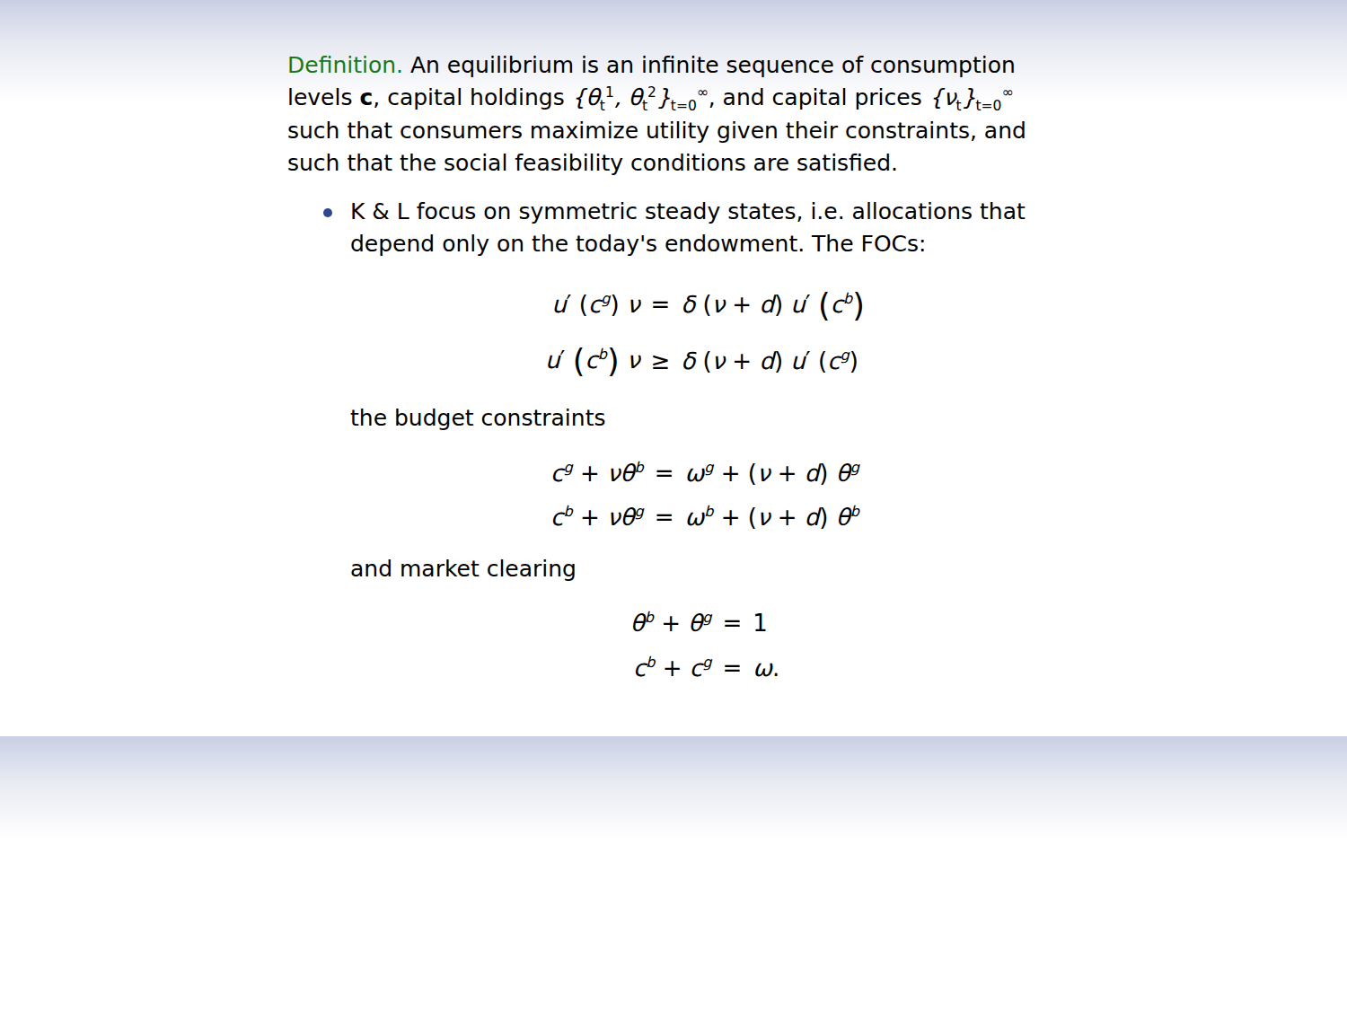Definition. An equilibrium is an infinite sequence of consumption levels c, capital holdings {θt1, θt2}t=0∞, and capital prices {νt}t=0∞ such that consumers maximize utility given their constraints, and such that the social feasibility conditions are satisfied.
K & L focus on symmetric steady states, i.e. allocations that depend only on the today's endowment. The FOCs:
| u ′ ( c g ) ν | = | δ ( ν + d ) u ′ ( c b ) |
| u ′ ( c b ) ν | ≥ | δ ( ν + d ) u ′ ( c g ) |
the budget constraints
| c g + ν θ b | = | ω g + ( ν + d ) θ g |
| c b + ν θ g | = | ω b + ( ν + d ) θ b |
and market clearing
| θ b + θ g | = | 1 |
| c b + c g | = | ω . |